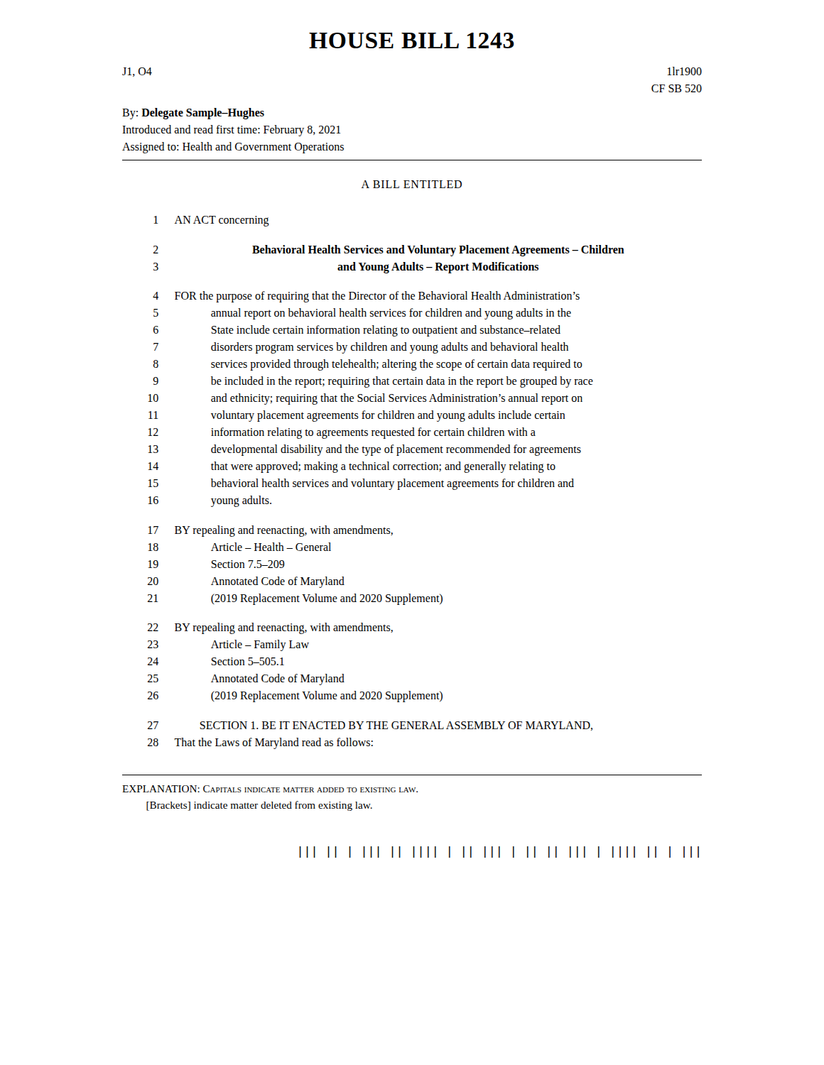HOUSE BILL 1243
J1, O4
1lr1900
CF SB 520
By: Delegate Sample–Hughes
Introduced and read first time: February 8, 2021
Assigned to: Health and Government Operations
A BILL ENTITLED
1 AN ACT concerning
2 Behavioral Health Services and Voluntary Placement Agreements – Children
3 and Young Adults – Report Modifications
4 FOR the purpose of requiring that the Director of the Behavioral Health Administration’s
5 annual report on behavioral health services for children and young adults in the
6 State include certain information relating to outpatient and substance–related
7 disorders program services by children and young adults and behavioral health
8 services provided through telehealth; altering the scope of certain data required to
9 be included in the report; requiring that certain data in the report be grouped by race
10 and ethnicity; requiring that the Social Services Administration’s annual report on
11 voluntary placement agreements for children and young adults include certain
12 information relating to agreements requested for certain children with a
13 developmental disability and the type of placement recommended for agreements
14 that were approved; making a technical correction; and generally relating to
15 behavioral health services and voluntary placement agreements for children and
16 young adults.
17 BY repealing and reenacting, with amendments,
18 Article – Health – General
19 Section 7.5–209
20 Annotated Code of Maryland
21 (2019 Replacement Volume and 2020 Supplement)
22 BY repealing and reenacting, with amendments,
23 Article – Family Law
24 Section 5–505.1
25 Annotated Code of Maryland
26 (2019 Replacement Volume and 2020 Supplement)
27 SECTION 1. BE IT ENACTED BY THE GENERAL ASSEMBLY OF MARYLAND,
28 That the Laws of Maryland read as follows:
EXPLANATION: Capitals indicate matter added to existing law. [Brackets] indicate matter deleted from existing law.
||| || | ||| || |||| | || ||| | || || ||| | |||| || | |||